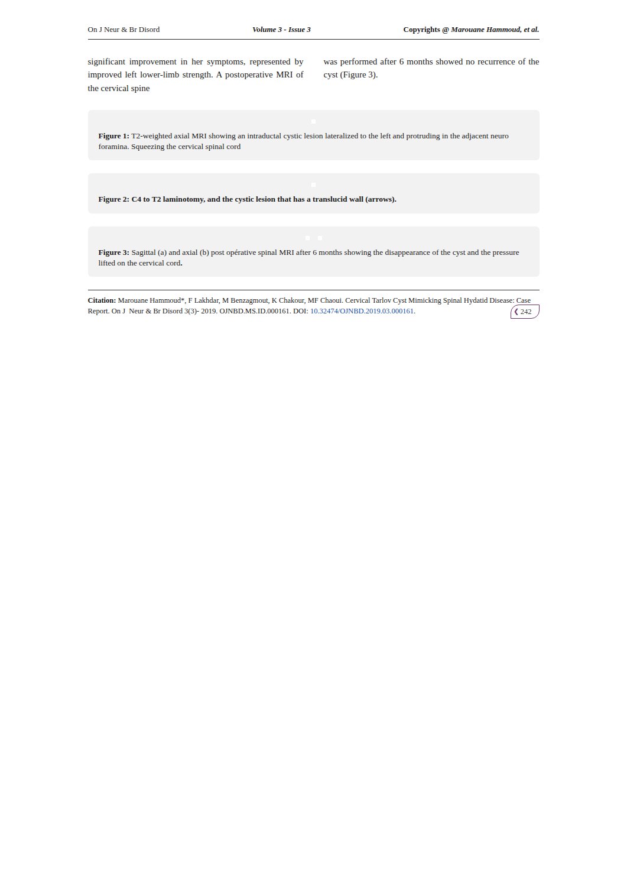On J Neur & Br Disord
Volume 3 - Issue 3
Copyrights @ Marouane Hammoud, et al.
significant improvement in her symptoms, represented by improved left lower-limb strength. A postoperative MRI of the cervical spine
was performed after 6 months showed no recurrence of the cyst (Figure 3).
Figure 1: T2-weighted axial MRI showing an intraductal cystic lesion lateralized to the left and protruding in the adjacent neuro foramina. Squeezing the cervical spinal cord
Figure 2: C4 to T2 laminotomy, and the cystic lesion that has a translucid wall (arrows).
Figure 3: Sagittal (a) and axial (b) post opérative spinal MRI after 6 months showing the disappearance of the cyst and the pressure lifted on the cervical cord.
Citation: Marouane Hammoud*, F Lakhdar, M Benzagmout, K Chakour, MF Chaoui. Cervical Tarlov Cyst Mimicking Spinal Hydatid Disease: Case Report. On J Neur & Br Disord 3(3)- 2019. OJNBD.MS.ID.000161. DOI: 10.32474/OJNBD.2019.03.000161. 242